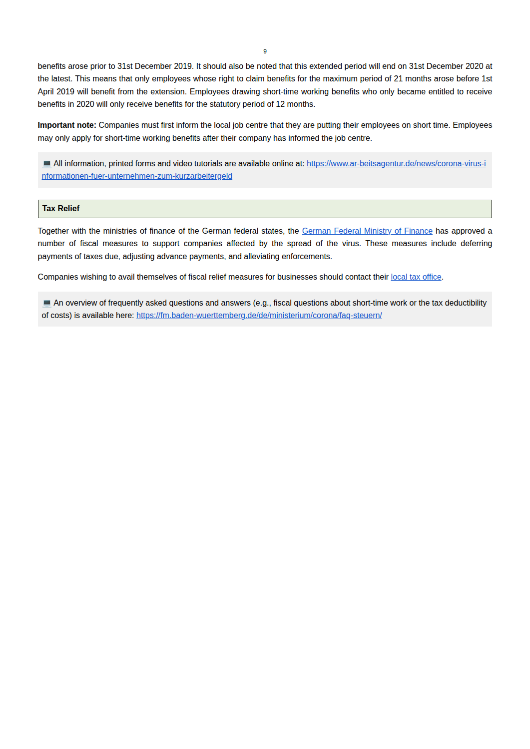9
benefits arose prior to 31st December 2019. It should also be noted that this extended period will end on 31st December 2020 at the latest. This means that only employees whose right to claim benefits for the maximum period of 21 months arose before 1st April 2019 will benefit from the extension. Employees drawing short-time working benefits who only became entitled to receive benefits in 2020 will only receive benefits for the statutory period of 12 months.
Important note: Companies must first inform the local job centre that they are putting their employees on short time. Employees may only apply for short-time working benefits after their company has informed the job centre.
💻 All information, printed forms and video tutorials are available online at: https://www.ar-beitsagentur.de/news/corona-virus-informationen-fuer-unternehmen-zum-kurzarbeitergeld
Tax Relief
Together with the ministries of finance of the German federal states, the German Federal Ministry of Finance has approved a number of fiscal measures to support companies affected by the spread of the virus. These measures include deferring payments of taxes due, adjusting advance payments, and alleviating enforcements.
Companies wishing to avail themselves of fiscal relief measures for businesses should contact their local tax office.
💻 An overview of frequently asked questions and answers (e.g., fiscal questions about short-time work or the tax deductibility of costs) is available here: https://fm.baden-wuerttemberg.de/de/ministerium/corona/faq-steuern/